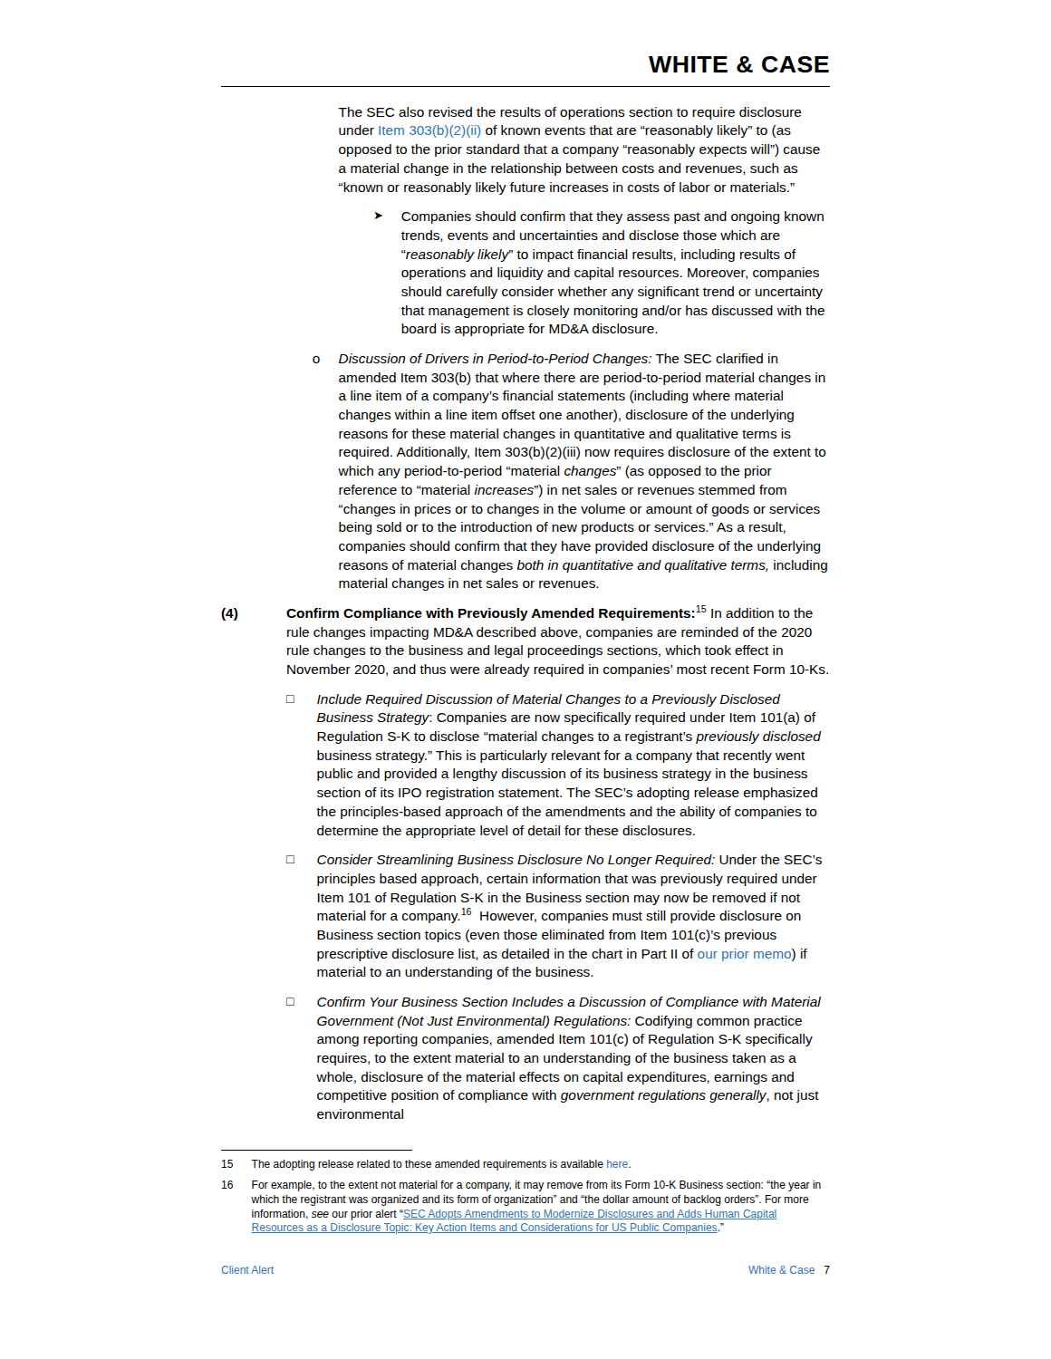WHITE & CASE
The SEC also revised the results of operations section to require disclosure under Item 303(b)(2)(ii) of known events that are “reasonably likely” to (as opposed to the prior standard that a company “reasonably expects will”) cause a material change in the relationship between costs and revenues, such as “known or reasonably likely future increases in costs of labor or materials.”
Companies should confirm that they assess past and ongoing known trends, events and uncertainties and disclose those which are “reasonably likely” to impact financial results, including results of operations and liquidity and capital resources. Moreover, companies should carefully consider whether any significant trend or uncertainty that management is closely monitoring and/or has discussed with the board is appropriate for MD&A disclosure.
Discussion of Drivers in Period-to-Period Changes: The SEC clarified in amended Item 303(b) that where there are period-to-period material changes in a line item of a company’s financial statements (including where material changes within a line item offset one another), disclosure of the underlying reasons for these material changes in quantitative and qualitative terms is required. Additionally, Item 303(b)(2)(iii) now requires disclosure of the extent to which any period-to-period “material changes” (as opposed to the prior reference to “material increases”) in net sales or revenues stemmed from “changes in prices or to changes in the volume or amount of goods or services being sold or to the introduction of new products or services.” As a result, companies should confirm that they have provided disclosure of the underlying reasons of material changes both in quantitative and qualitative terms, including material changes in net sales or revenues.
(4) Confirm Compliance with Previously Amended Requirements:15 In addition to the rule changes impacting MD&A described above, companies are reminded of the 2020 rule changes to the business and legal proceedings sections, which took effect in November 2020, and thus were already required in companies’ most recent Form 10-Ks.
Include Required Discussion of Material Changes to a Previously Disclosed Business Strategy: Companies are now specifically required under Item 101(a) of Regulation S-K to disclose “material changes to a registrant’s previously disclosed business strategy.” This is particularly relevant for a company that recently went public and provided a lengthy discussion of its business strategy in the business section of its IPO registration statement. The SEC’s adopting release emphasized the principles-based approach of the amendments and the ability of companies to determine the appropriate level of detail for these disclosures.
Consider Streamlining Business Disclosure No Longer Required: Under the SEC’s principles based approach, certain information that was previously required under Item 101 of Regulation S-K in the Business section may now be removed if not material for a company.16 However, companies must still provide disclosure on Business section topics (even those eliminated from Item 101(c)’s previous prescriptive disclosure list, as detailed in the chart in Part II of our prior memo) if material to an understanding of the business.
Confirm Your Business Section Includes a Discussion of Compliance with Material Government (Not Just Environmental) Regulations: Codifying common practice among reporting companies, amended Item 101(c) of Regulation S-K specifically requires, to the extent material to an understanding of the business taken as a whole, disclosure of the material effects on capital expenditures, earnings and competitive position of compliance with government regulations generally, not just environmental
15 The adopting release related to these amended requirements is available here.
16 For example, to the extent not material for a company, it may remove from its Form 10-K Business section: “the year in which the registrant was organized and its form of organization” and “the dollar amount of backlog orders”. For more information, see our prior alert “SEC Adopts Amendments to Modernize Disclosures and Adds Human Capital Resources as a Disclosure Topic: Key Action Items and Considerations for US Public Companies.”
Client Alert
White & Case7